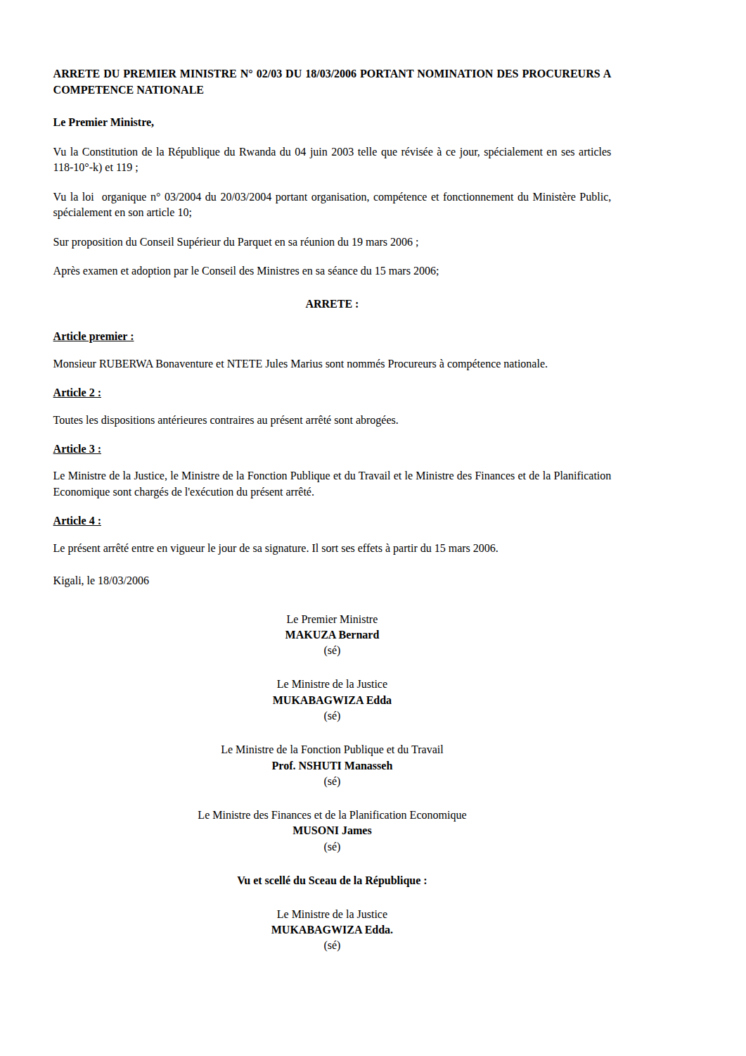ARRETE DU PREMIER MINISTRE N° 02/03 DU 18/03/2006 PORTANT NOMINATION DES PROCUREURS A COMPETENCE NATIONALE
Le Premier Ministre,
Vu la Constitution de la République du Rwanda du 04 juin 2003 telle que révisée à ce jour, spécialement en ses articles 118-10°-k) et 119 ;
Vu la loi organique n° 03/2004 du 20/03/2004 portant organisation, compétence et fonctionnement du Ministère Public, spécialement en son article 10;
Sur proposition du Conseil Supérieur du Parquet en sa réunion du 19 mars 2006 ;
Après examen et adoption par le Conseil des Ministres en sa séance du 15 mars 2006;
ARRETE :
Article premier :
Monsieur RUBERWA Bonaventure et NTETE Jules Marius sont nommés Procureurs à compétence nationale.
Article 2 :
Toutes les dispositions antérieures contraires au présent arrêté sont abrogées.
Article 3 :
Le Ministre de la Justice, le Ministre de la Fonction Publique et du Travail et le Ministre des Finances et de la Planification Economique sont chargés de l'exécution du présent arrêté.
Article 4 :
Le présent arrêté entre en vigueur le jour de sa signature. Il sort ses effets à partir du 15 mars 2006.
Kigali, le 18/03/2006
Le Premier Ministre
MAKUZA Bernard
(sé)
Le Ministre de la Justice
MUKABAGWIZA Edda
(sé)
Le Ministre de la Fonction Publique et du Travail
Prof. NSHUTI Manasseh
(sé)
Le Ministre des Finances et de la Planification Economique
MUSONI James
(sé)
Vu et scellé du Sceau de la République :
Le Ministre de la Justice
MUKABAGWIZA Edda.
(sé)